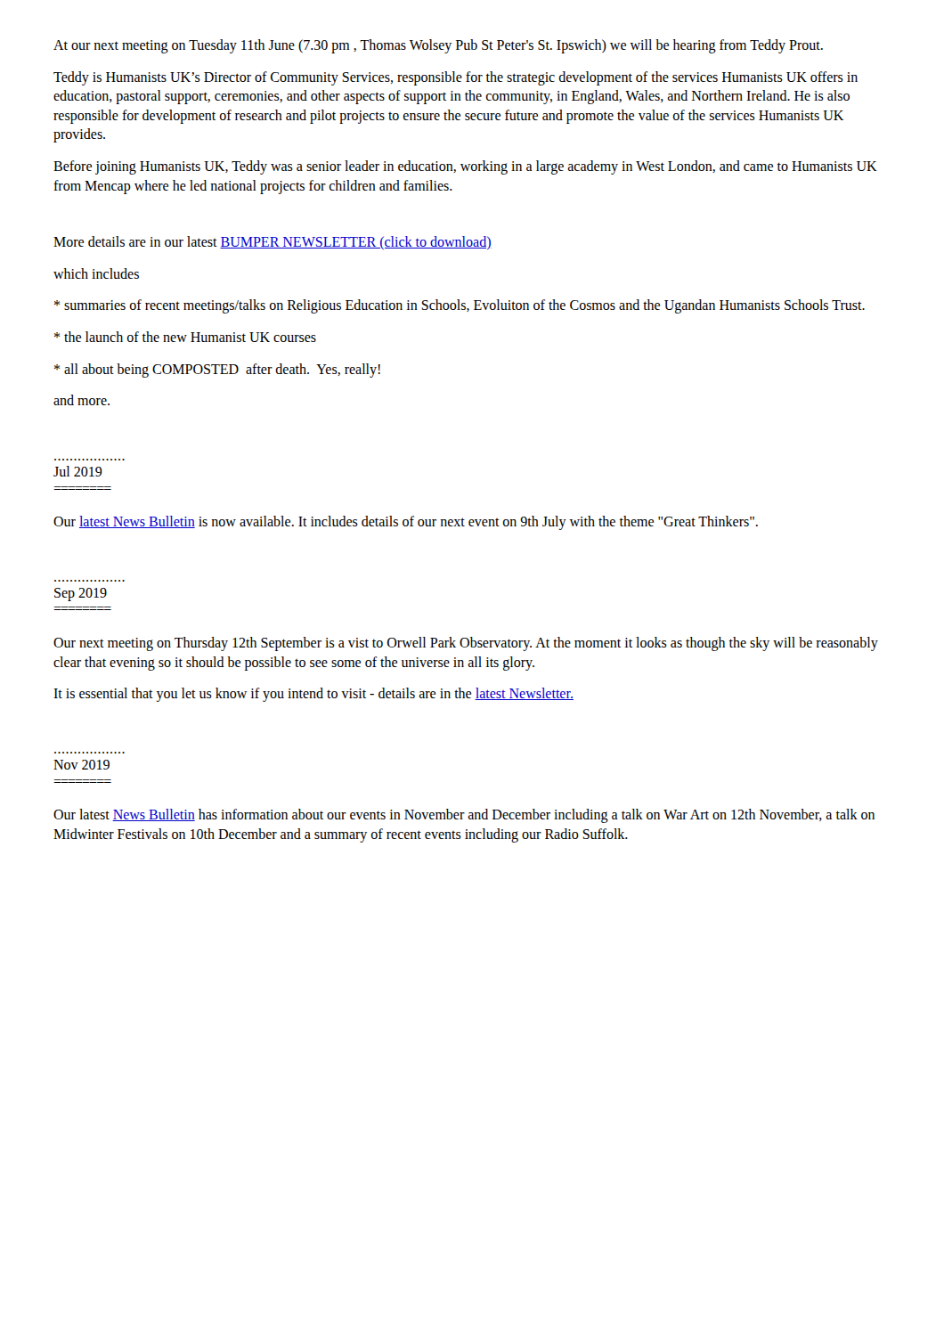At our next meeting on Tuesday 11th June (7.30 pm , Thomas Wolsey Pub St Peter's St. Ipswich) we will be hearing from Teddy Prout.
Teddy is Humanists UK’s Director of Community Services, responsible for the strategic development of the services Humanists UK offers in education, pastoral support, ceremonies, and other aspects of support in the community, in England, Wales, and Northern Ireland. He is also responsible for development of research and pilot projects to ensure the secure future and promote the value of the services Humanists UK provides.
Before joining Humanists UK, Teddy was a senior leader in education, working in a large academy in West London, and came to Humanists UK from Mencap where he led national projects for children and families.
More details are in our latest BUMPER NEWSLETTER (click to download)
which includes
* summaries of recent meetings/talks on Religious Education in Schools, Evoluiton of the Cosmos and the Ugandan Humanists Schools Trust.
* the launch of the new Humanist UK courses
* all about being COMPOSTED after death. Yes, really!
and more.
..................
Jul 2019
========
Our latest News Bulletin is now available. It includes details of our next event on 9th July with the theme "Great Thinkers".
..................
Sep 2019
========
Our next meeting on Thursday 12th September is a vist to Orwell Park Observatory. At the moment it looks as though the sky will be reasonably clear that evening so it should be possible to see some of the universe in all its glory.
It is essential that you let us know if you intend to visit - details are in the latest Newsletter.
..................
Nov 2019
========
Our latest News Bulletin has information about our events in November and December including a talk on War Art on 12th November, a talk on Midwinter Festivals on 10th December and a summary of recent events including our Radio Suffolk.